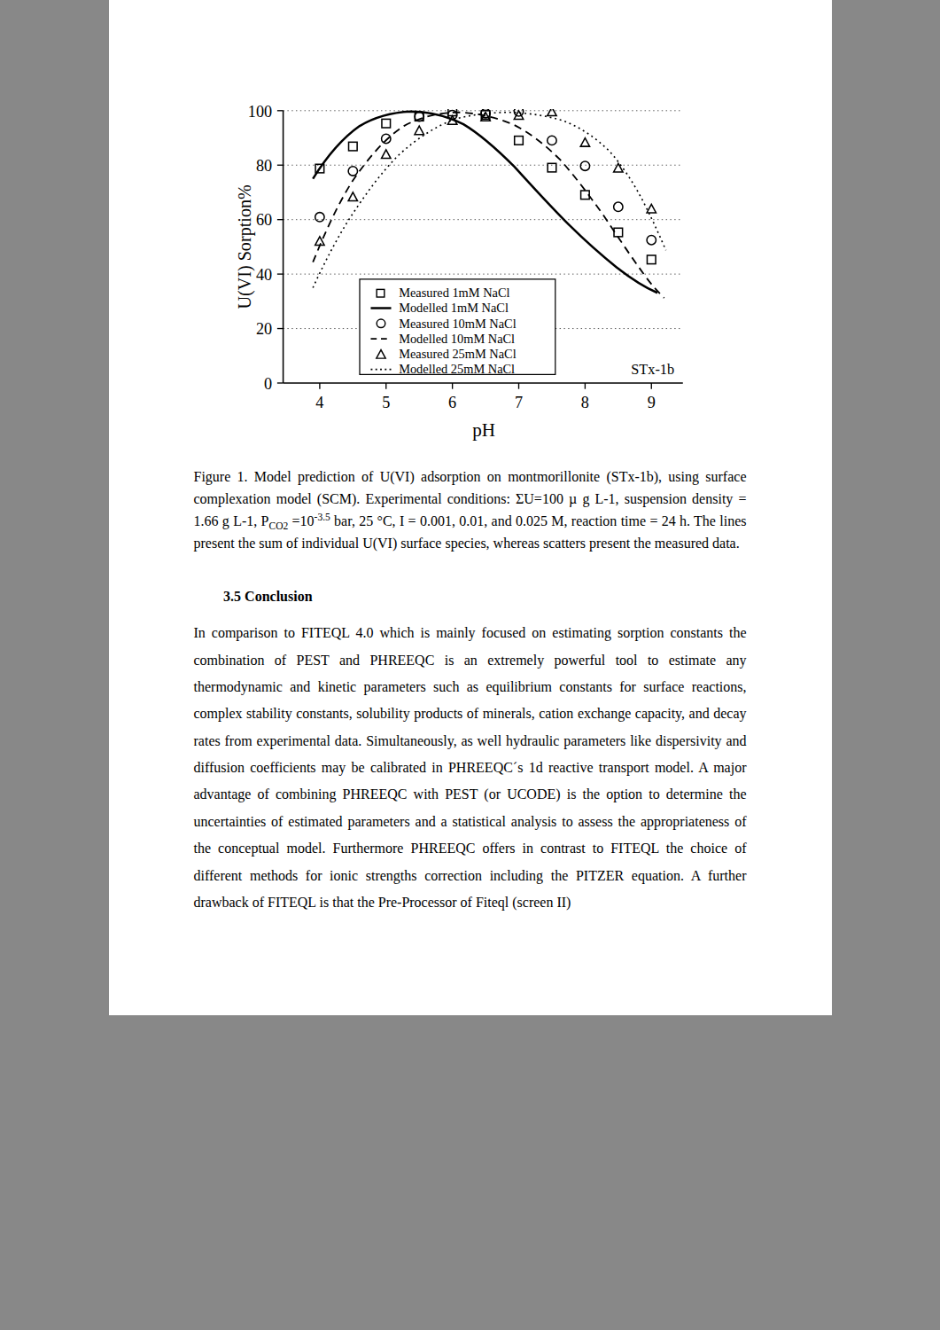U(VI) Sorption percentage versus pH for montmorillonite STx-1b Measured and modelled U(VI) sorption percentages at 1 mM, 10 mM and 25 mM NaCl, plotted against pH from 4 to 9. Sorption rises steeply from pH 4, peaks near pH 5.5 to 6.5 at about 95 to 98 percent, then declines toward pH 9. 0 20 40 60 80 100 4 5 6 7 8 9 pH U(VI) Sorption% Measured 1mM NaCl Modelled 1mM NaCl Measured 10mM NaCl Modelled 10mM NaCl Measured 25mM NaCl Modelled 25mM NaCl STx-1b
Figure 1. Model prediction of U(VI) adsorption on montmorillonite (STx-1b), using surface complexation model (SCM). Experimental conditions: ΣU=100 µ g L-1, suspension density = 1.66 g L-1, PCO2 =10-3.5 bar, 25 °C, I = 0.001, 0.01, and 0.025 M, reaction time = 24 h. The lines present the sum of individual U(VI) surface species, whereas scatters present the measured data.
3.5 Conclusion
In comparison to FITEQL 4.0 which is mainly focused on estimating sorption constants the combination of PEST and PHREEQC is an extremely powerful tool to estimate any thermodynamic and kinetic parameters such as equilibrium constants for surface reactions, complex stability constants, solubility products of minerals, cation exchange capacity, and decay rates from experimental data. Simultaneously, as well hydraulic parameters like dispersivity and diffusion coefficients may be calibrated in PHREEQC´s 1d reactive transport model. A major advantage of combining PHREEQC with PEST (or UCODE) is the option to determine the uncertainties of estimated parameters and a statistical analysis to assess the appropriateness of the conceptual model. Furthermore PHREEQC offers in contrast to FITEQL the choice of different methods for ionic strengths correction including the PITZER equation. A further drawback of FITEQL is that the Pre-Processor of Fiteql (screen II)